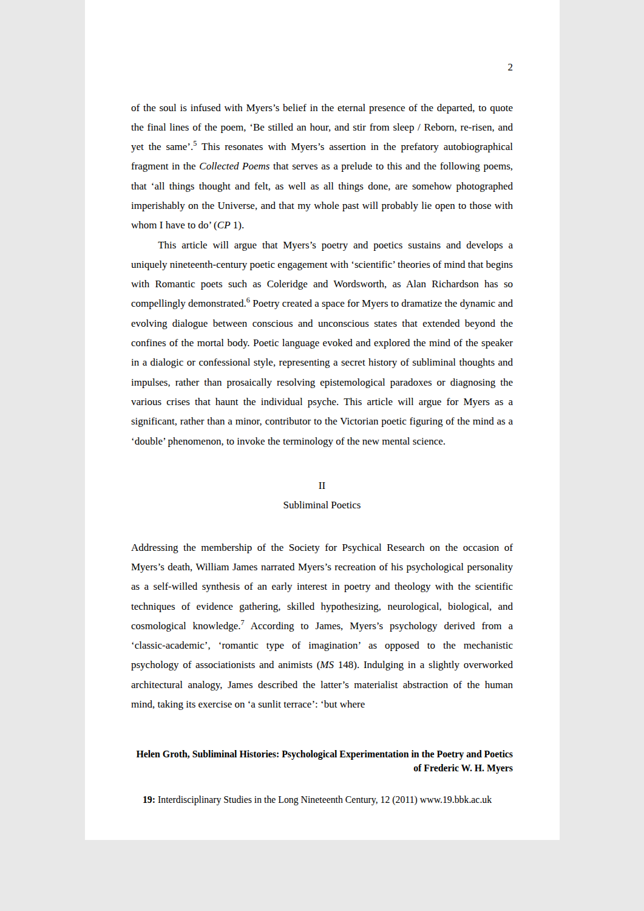2
of the soul is infused with Myers’s belief in the eternal presence of the departed, to quote the final lines of the poem, ‘Be stilled an hour, and stir from sleep / Reborn, re-risen, and yet the same’.5 This resonates with Myers’s assertion in the prefatory autobiographical fragment in the Collected Poems that serves as a prelude to this and the following poems, that ‘all things thought and felt, as well as all things done, are somehow photographed imperishably on the Universe, and that my whole past will probably lie open to those with whom I have to do’ (CP 1).
This article will argue that Myers’s poetry and poetics sustains and develops a uniquely nineteenth-century poetic engagement with ‘scientific’ theories of mind that begins with Romantic poets such as Coleridge and Wordsworth, as Alan Richardson has so compellingly demonstrated.6 Poetry created a space for Myers to dramatize the dynamic and evolving dialogue between conscious and unconscious states that extended beyond the confines of the mortal body. Poetic language evoked and explored the mind of the speaker in a dialogic or confessional style, representing a secret history of subliminal thoughts and impulses, rather than prosaically resolving epistemological paradoxes or diagnosing the various crises that haunt the individual psyche. This article will argue for Myers as a significant, rather than a minor, contributor to the Victorian poetic figuring of the mind as a ‘double’ phenomenon, to invoke the terminology of the new mental science.
II
Subliminal Poetics
Addressing the membership of the Society for Psychical Research on the occasion of Myers’s death, William James narrated Myers’s recreation of his psychological personality as a self-willed synthesis of an early interest in poetry and theology with the scientific techniques of evidence gathering, skilled hypothesizing, neurological, biological, and cosmological knowledge.7 According to James, Myers’s psychology derived from a ‘classic-academic’, ‘romantic type of imagination’ as opposed to the mechanistic psychology of associationists and animists (MS 148). Indulging in a slightly overworked architectural analogy, James described the latter’s materialist abstraction of the human mind, taking its exercise on ‘a sunlit terrace’: ‘but where
Helen Groth, Subliminal Histories: Psychological Experimentation in the Poetry and Poetics of Frederic W. H. Myers
19: Interdisciplinary Studies in the Long Nineteenth Century, 12 (2011) www.19.bbk.ac.uk